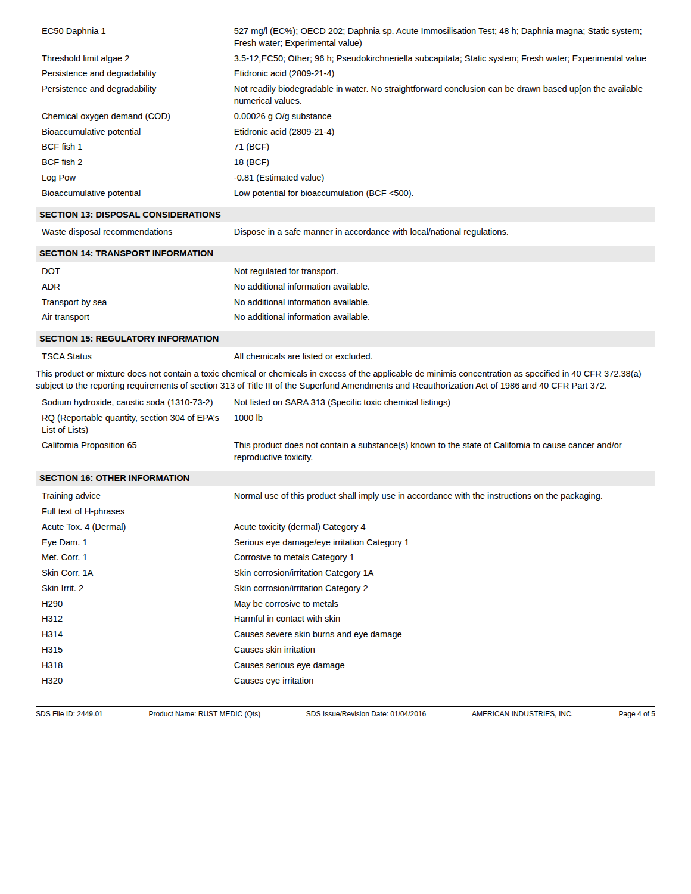| EC50 Daphnia 1 | 527 mg/l (EC%); OECD 202; Daphnia sp. Acute Immosilisation Test; 48 h; Daphnia magna; Static system; Fresh water; Experimental value) |
| Threshold limit algae 2 | 3.5-12,EC50; Other; 96 h; Pseudokirchneriella subcapitata; Static system; Fresh water; Experimental value |
| Persistence and degradability | Etidronic acid (2809-21-4) |
| Persistence and degradability | Not readily biodegradable in water. No straightforward conclusion can be drawn based up[on the available numerical values. |
| Chemical oxygen demand (COD) | 0.00026 g O/g substance |
| Bioaccumulative potential | Etidronic acid (2809-21-4) |
| BCF fish 1 | 71 (BCF) |
| BCF fish 2 | 18 (BCF) |
| Log Pow | -0.81 (Estimated value) |
| Bioaccumulative potential | Low potential for bioaccumulation (BCF <500). |
Section 13: Disposal Considerations
| Waste disposal recommendations | Dispose in a safe manner in accordance with local/national regulations. |
Section 14: Transport Information
| DOT | Not regulated for transport. |
| ADR | No additional information available. |
| Transport by sea | No additional information available. |
| Air transport | No additional information available. |
Section 15: Regulatory Information
| TSCA Status | All chemicals are listed or excluded. |
This product or mixture does not contain a toxic chemical or chemicals in excess of the applicable de minimis concentration as specified in 40 CFR 372.38(a) subject to the reporting requirements of section 313 of Title III of the Superfund Amendments and Reauthorization Act of 1986 and 40 CFR Part 372.
| Sodium hydroxide, caustic soda (1310-73-2) | Not listed on SARA 313 (Specific toxic chemical listings) |
| RQ (Reportable quantity, section 304 of EPA’s List of Lists) | 1000 lb |
| California Proposition 65 | This product does not contain a substance(s) known to the state of California to cause cancer and/or reproductive toxicity. |
Section 16: Other Information
| Training advice | Normal use of this product shall imply use in accordance with the instructions on the packaging. |
| Full text of H-phrases | |
| Acute Tox. 4 (Dermal) | Acute toxicity (dermal) Category 4 |
| Eye Dam. 1 | Serious eye damage/eye irritation Category 1 |
| Met. Corr. 1 | Corrosive to metals Category 1 |
| Skin Corr. 1A | Skin corrosion/irritation Category 1A |
| Skin Irrit. 2 | Skin corrosion/irritation Category 2 |
| H290 | May be corrosive to metals |
| H312 | Harmful in contact with skin |
| H314 | Causes severe skin burns and eye damage |
| H315 | Causes skin irritation |
| H318 | Causes serious eye damage |
| H320 | Causes eye irritation |
SDS File ID: 2449.01 Product Name: RUST MEDIC (Qts) SDS Issue/Revision Date: 01/04/2016 AMERICAN INDUSTRIES, INC. Page 4 of 5